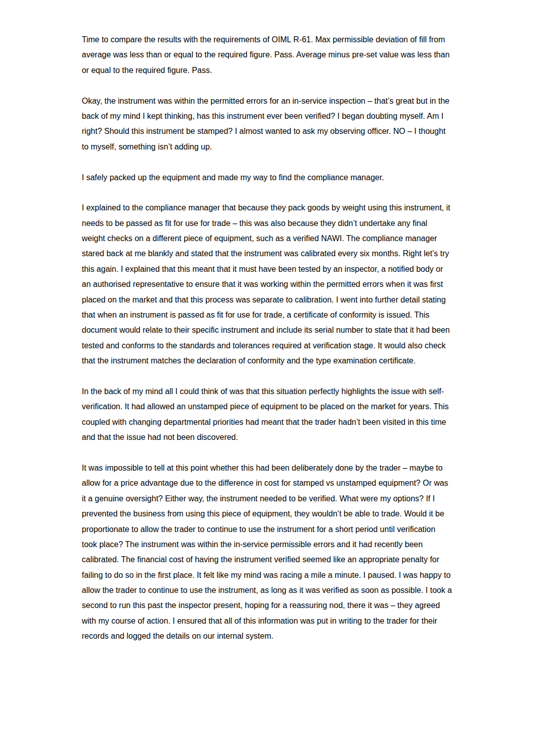Time to compare the results with the requirements of OIML R-61. Max permissible deviation of fill from average was less than or equal to the required figure. Pass. Average minus pre-set value was less than or equal to the required figure. Pass.
Okay, the instrument was within the permitted errors for an in-service inspection – that’s great but in the back of my mind I kept thinking, has this instrument ever been verified? I began doubting myself. Am I right? Should this instrument be stamped? I almost wanted to ask my observing officer. NO – I thought to myself, something isn’t adding up.
I safely packed up the equipment and made my way to find the compliance manager.
I explained to the compliance manager that because they pack goods by weight using this instrument, it needs to be passed as fit for use for trade – this was also because they didn’t undertake any final weight checks on a different piece of equipment, such as a verified NAWI. The compliance manager stared back at me blankly and stated that the instrument was calibrated every six months. Right let’s try this again. I explained that this meant that it must have been tested by an inspector, a notified body or an authorised representative to ensure that it was working within the permitted errors when it was first placed on the market and that this process was separate to calibration. I went into further detail stating that when an instrument is passed as fit for use for trade, a certificate of conformity is issued. This document would relate to their specific instrument and include its serial number to state that it had been tested and conforms to the standards and tolerances required at verification stage. It would also check that the instrument matches the declaration of conformity and the type examination certificate.
In the back of my mind all I could think of was that this situation perfectly highlights the issue with self-verification. It had allowed an unstamped piece of equipment to be placed on the market for years. This coupled with changing departmental priorities had meant that the trader hadn’t been visited in this time and that the issue had not been discovered.
It was impossible to tell at this point whether this had been deliberately done by the trader – maybe to allow for a price advantage due to the difference in cost for stamped vs unstamped equipment? Or was it a genuine oversight? Either way, the instrument needed to be verified. What were my options? If I prevented the business from using this piece of equipment, they wouldn’t be able to trade. Would it be proportionate to allow the trader to continue to use the instrument for a short period until verification took place? The instrument was within the in-service permissible errors and it had recently been calibrated. The financial cost of having the instrument verified seemed like an appropriate penalty for failing to do so in the first place. It felt like my mind was racing a mile a minute. I paused. I was happy to allow the trader to continue to use the instrument, as long as it was verified as soon as possible. I took a second to run this past the inspector present, hoping for a reassuring nod, there it was – they agreed with my course of action. I ensured that all of this information was put in writing to the trader for their records and logged the details on our internal system.